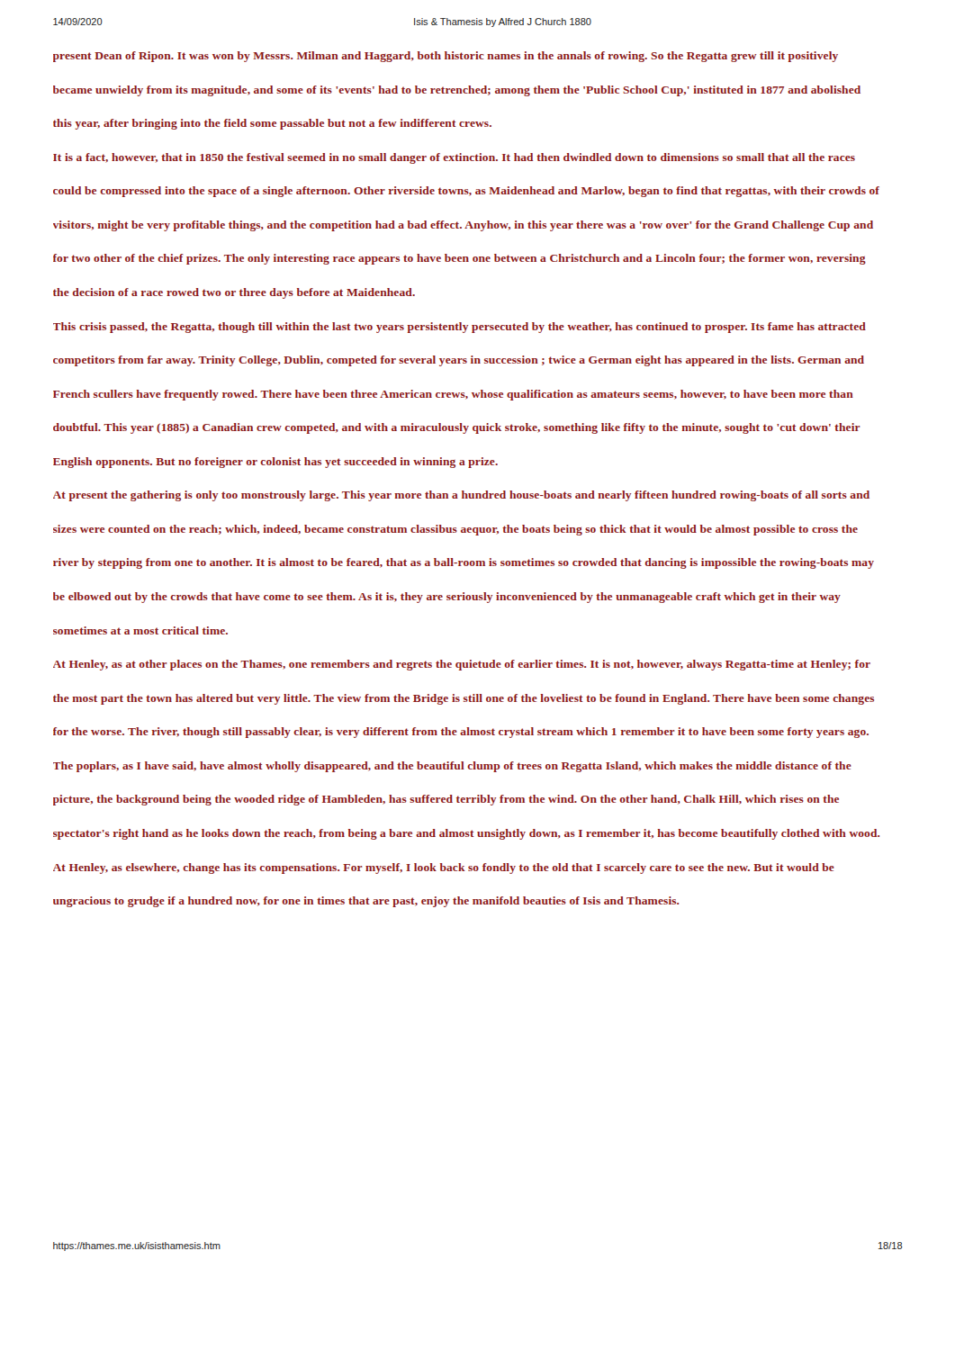14/09/2020
Isis & Thamesis by Alfred J Church 1880
present Dean of Ripon. It was won by Messrs. Milman and Haggard, both historic names in the annals of rowing. So the Regatta grew till it positively
became unwieldy from its magnitude, and some of its 'events' had to be retrenched; among them the 'Public School Cup,' instituted in 1877 and abolished
this year, after bringing into the field some passable but not a few indifferent crews.
It is a fact, however, that in 1850 the festival seemed in no small danger of extinction. It had then dwindled down to dimensions so small that all the races
could be compressed into the space of a single afternoon. Other riverside towns, as Maidenhead and Marlow, began to find that regattas, with their crowds of
visitors, might be very profitable things, and the competition had a bad effect. Anyhow, in this year there was a 'row over' for the Grand Challenge Cup and
for two other of the chief prizes. The only interesting race appears to have been one between a Christchurch and a Lincoln four; the former won, reversing
the decision of a race rowed two or three days before at Maidenhead.
This crisis passed, the Regatta, though till within the last two years persistently persecuted by the weather, has continued to prosper. Its fame has attracted
competitors from far away. Trinity College, Dublin, competed for several years in succession ; twice a German eight has appeared in the lists. German and
French scullers have frequently rowed. There have been three American crews, whose qualification as amateurs seems, however, to have been more than
doubtful. This year (1885) a Canadian crew competed, and with a miraculously quick stroke, something like fifty to the minute, sought to 'cut down' their
English opponents. But no foreigner or colonist has yet succeeded in winning a prize.
At present the gathering is only too monstrously large. This year more than a hundred house-boats and nearly fifteen hundred rowing-boats of all sorts and
sizes were counted on the reach; which, indeed, became constratum classibus aequor, the boats being so thick that it would be almost possible to cross the
river by stepping from one to another. It is almost to be feared, that as a ball-room is sometimes so crowded that dancing is impossible the rowing-boats may
be elbowed out by the crowds that have come to see them. As it is, they are seriously inconvenienced by the unmanageable craft which get in their way
sometimes at a most critical time.
At Henley, as at other places on the Thames, one remembers and regrets the quietude of earlier times. It is not, however, always Regatta-time at Henley; for
the most part the town has altered but very little. The view from the Bridge is still one of the loveliest to be found in England. There have been some changes
for the worse. The river, though still passably clear, is very different from the almost crystal stream which 1 remember it to have been some forty years ago.
The poplars, as I have said, have almost wholly disappeared, and the beautiful clump of trees on Regatta Island, which makes the middle distance of the
picture, the background being the wooded ridge of Hambleden, has suffered terribly from the wind. On the other hand, Chalk Hill, which rises on the
spectator's right hand as he looks down the reach, from being a bare and almost unsightly down, as I remember it, has become beautifully clothed with wood.
At Henley, as elsewhere, change has its compensations. For myself, I look back so fondly to the old that I scarcely care to see the new. But it would be
ungracious to grudge if a hundred now, for one in times that are past, enjoy the manifold beauties of Isis and Thamesis.
https://thames.me.uk/isisthamesis.htm
18/18